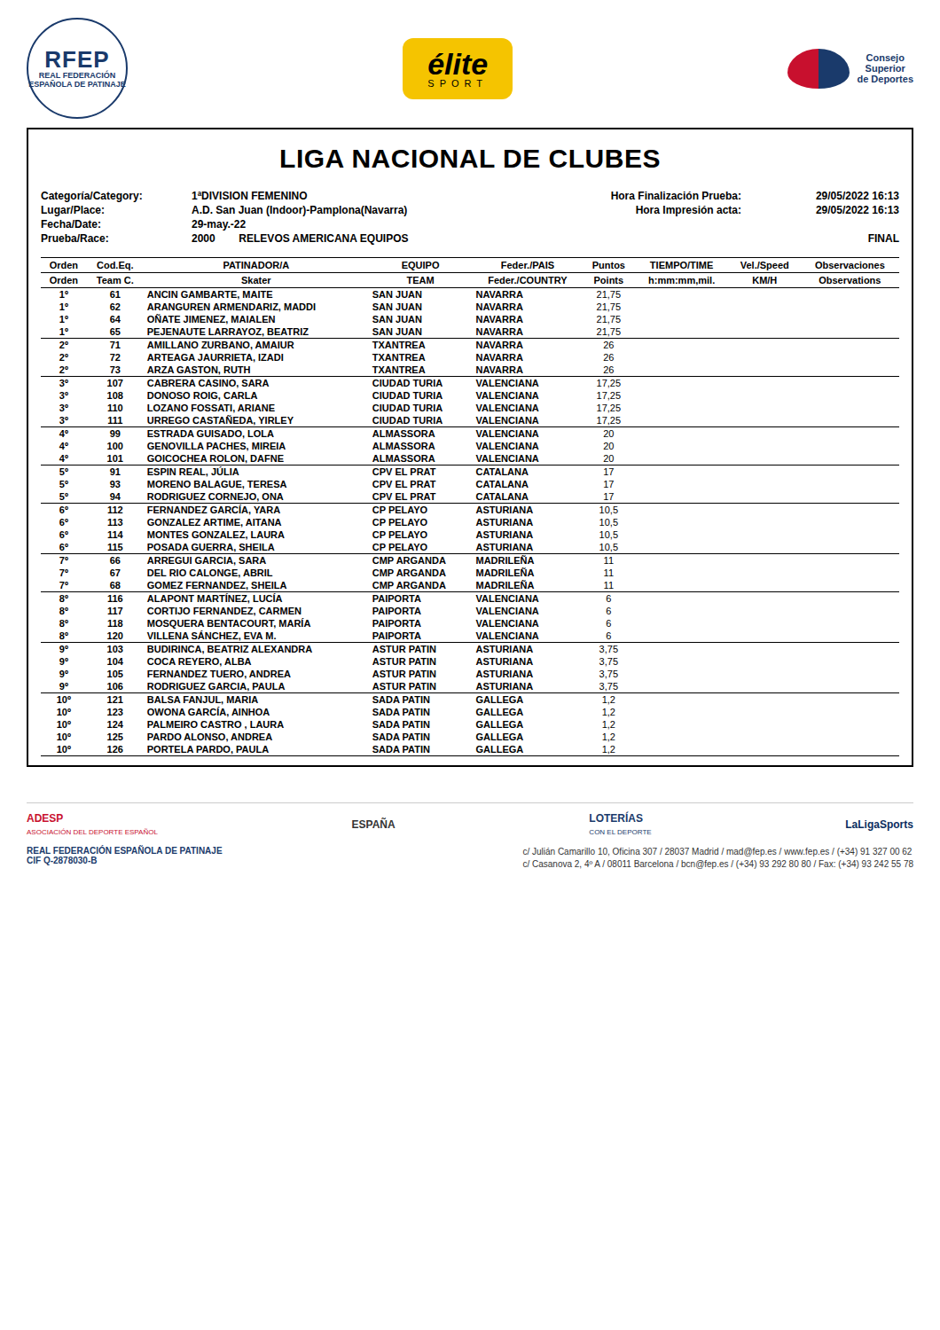RFEP REAL FEDERACIÓN ESPAÑOLA DE PATINAJE
éliteSPORT
Consejo
Superior
de Deportes
LIGA NACIONAL DE CLUBES
Categoría/Category:
1ªDIVISION FEMENINO
Hora Finalización Prueba:
29/05/2022 16:13
Lugar/Place:
A.D. San Juan (Indoor)-Pamplona(Navarra)
Hora Impresión acta:
29/05/2022 16:13
Fecha/Date:
29-may.-22
Prueba/Race:
2000 RELEVOS AMERICANA EQUIPOS
FINAL
| Orden | Cod.Eq. | PATINADOR/A | EQUIPO | Feder./PAIS | Puntos | TIEMPO/TIME | Vel./Speed | Observaciones |
| --- | --- | --- | --- | --- | --- | --- | --- | --- |
| Orden | Team C. | Skater | TEAM | Feder./COUNTRY | Points | h:mm:mm,mil. | KM/H | Observations |
| 1º | 61 | ANCIN GAMBARTE, MAITE | SAN JUAN | NAVARRA | 21,75 | | | |
| 1º | 62 | ARANGUREN ARMENDARIZ, MADDI | SAN JUAN | NAVARRA | 21,75 | | | |
| 1º | 64 | OÑATE JIMENEZ, MAIALEN | SAN JUAN | NAVARRA | 21,75 | | | |
| 1º | 65 | PEJENAUTE LARRAYOZ, BEATRIZ | SAN JUAN | NAVARRA | 21,75 | | | |
| 2º | 71 | AMILLANO ZURBANO, AMAIUR | TXANTREA | NAVARRA | 26 | | | |
| 2º | 72 | ARTEAGA JAURRIETA, IZADI | TXANTREA | NAVARRA | 26 | | | |
| 2º | 73 | ARZA GASTON, RUTH | TXANTREA | NAVARRA | 26 | | | |
| 3º | 107 | CABRERA CASINO, SARA | CIUDAD TURIA | VALENCIANA | 17,25 | | | |
| 3º | 108 | DONOSO ROIG, CARLA | CIUDAD TURIA | VALENCIANA | 17,25 | | | |
| 3º | 110 | LOZANO FOSSATI, ARIANE | CIUDAD TURIA | VALENCIANA | 17,25 | | | |
| 3º | 111 | URREGO CASTAÑEDA, YIRLEY | CIUDAD TURIA | VALENCIANA | 17,25 | | | |
| 4º | 99 | ESTRADA GUISADO, LOLA | ALMASSORA | VALENCIANA | 20 | | | |
| 4º | 100 | GENOVILLA PACHES, MIREIA | ALMASSORA | VALENCIANA | 20 | | | |
| 4º | 101 | GOICOCHEA ROLON, DAFNE | ALMASSORA | VALENCIANA | 20 | | | |
| 5º | 91 | ESPIN REAL, JÚLIA | CPV EL PRAT | CATALANA | 17 | | | |
| 5º | 93 | MORENO BALAGUE, TERESA | CPV EL PRAT | CATALANA | 17 | | | |
| 5º | 94 | RODRIGUEZ CORNEJO, ONA | CPV EL PRAT | CATALANA | 17 | | | |
| 6º | 112 | FERNANDEZ GARCÍA, YARA | CP PELAYO | ASTURIANA | 10,5 | | | |
| 6º | 113 | GONZALEZ ARTIME, AITANA | CP PELAYO | ASTURIANA | 10,5 | | | |
| 6º | 114 | MONTES GONZALEZ, LAURA | CP PELAYO | ASTURIANA | 10,5 | | | |
| 6º | 115 | POSADA GUERRA, SHEILA | CP PELAYO | ASTURIANA | 10,5 | | | |
| 7º | 66 | ARREGUI GARCIA, SARA | CMP ARGANDA | MADRILEÑA | 11 | | | |
| 7º | 67 | DEL RIO CALONGE, ABRIL | CMP ARGANDA | MADRILEÑA | 11 | | | |
| 7º | 68 | GOMEZ FERNANDEZ, SHEILA | CMP ARGANDA | MADRILEÑA | 11 | | | |
| 8º | 116 | ALAPONT MARTÍNEZ, LUCÍA | PAIPORTA | VALENCIANA | 6 | | | |
| 8º | 117 | CORTIJO FERNANDEZ, CARMEN | PAIPORTA | VALENCIANA | 6 | | | |
| 8º | 118 | MOSQUERA BENTACOURT, MARÍA | PAIPORTA | VALENCIANA | 6 | | | |
| 8º | 120 | VILLENA SÁNCHEZ, EVA M. | PAIPORTA | VALENCIANA | 6 | | | |
| 9º | 103 | BUDIRINCA, BEATRIZ ALEXANDRA | ASTUR PATIN | ASTURIANA | 3,75 | | | |
| 9º | 104 | COCA REYERO, ALBA | ASTUR PATIN | ASTURIANA | 3,75 | | | |
| 9º | 105 | FERNANDEZ TUERO, ANDREA | ASTUR PATIN | ASTURIANA | 3,75 | | | |
| 9º | 106 | RODRIGUEZ GARCIA, PAULA | ASTUR PATIN | ASTURIANA | 3,75 | | | |
| 10º | 121 | BALSA FANJUL, MARIA | SADA PATIN | GALLEGA | 1,2 | | | |
| 10º | 123 | OWONA GARCÍA, AINHOA | SADA PATIN | GALLEGA | 1,2 | | | |
| 10º | 124 | PALMEIRO CASTRO , LAURA | SADA PATIN | GALLEGA | 1,2 | | | |
| 10º | 125 | PARDO ALONSO, ANDREA | SADA PATIN | GALLEGA | 1,2 | | | |
| 10º | 126 | PORTELA PARDO, PAULA | SADA PATIN | GALLEGA | 1,2 | | | |
ADESP
ASOCIACIÓN DEL DEPORTE ESPAÑOL
ESPAÑA
LOTERÍAS
CON EL DEPORTE
LaLigaSports
REAL FEDERACIÓN ESPAÑOLA DE PATINAJE
CIF Q-2878030-B
c/ Julián Camarillo 10, Oficina 307 / 28037 Madrid / mad@fep.es / www.fep.es / (+34) 91 327 00 62
c/ Casanova 2, 4º A / 08011 Barcelona / bcn@fep.es / (+34) 93 292 80 80 / Fax: (+34) 93 242 55 78